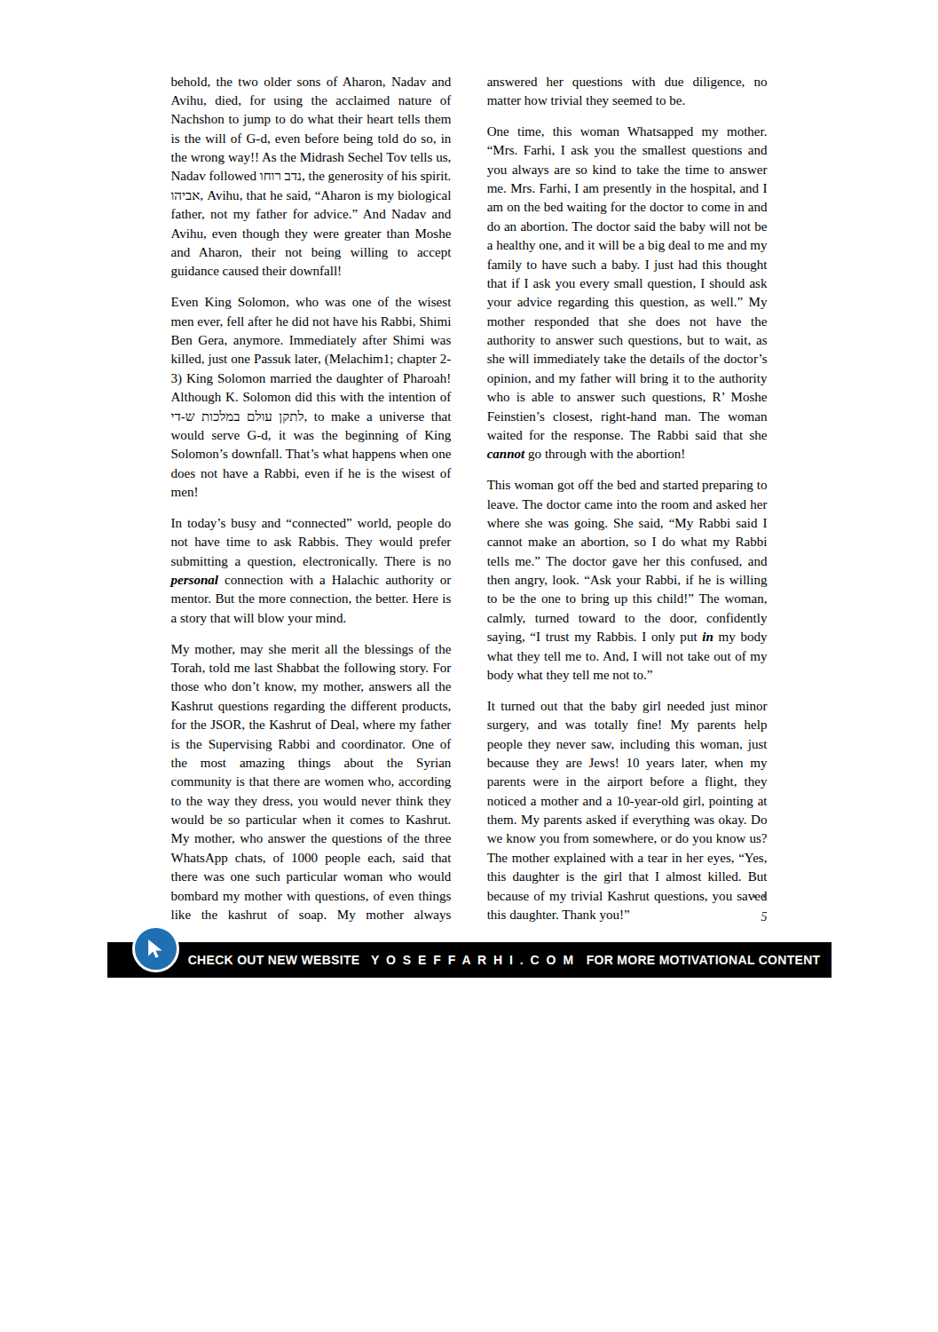behold, the two older sons of Aharon, Nadav and Avihu, died, for using the acclaimed nature of Nachshon to jump to do what their heart tells them is the will of G-d, even before being told do so, in the wrong way!! As the Midrash Sechel Tov tells us, Nadav followed נדב רוחו, the generosity of his spirit. אביהו, Avihu, that he said, “Aharon is my biological father, not my father for advice.” And Nadav and Avihu, even though they were greater than Moshe and Aharon, their not being willing to accept guidance caused their downfall!
Even King Solomon, who was one of the wisest men ever, fell after he did not have his Rabbi, Shimi Ben Gera, anymore. Immediately after Shimi was killed, just one Passuk later, (Melachim1; chapter 2-3) King Solomon married the daughter of Pharoah! Although K. Solomon did this with the intention of לתקן עולם במלכות ש-די, to make a universe that would serve G-d, it was the beginning of King Solomon’s downfall. That’s what happens when one does not have a Rabbi, even if he is the wisest of men!
In today’s busy and “connected” world, people do not have time to ask Rabbis. They would prefer submitting a question, electronically. There is no personal connection with a Halachic authority or mentor. But the more connection, the better. Here is a story that will blow your mind.
My mother, may she merit all the blessings of the Torah, told me last Shabbat the following story. For those who don’t know, my mother, answers all the Kashrut questions regarding the different products, for the JSOR, the Kashrut of Deal, where my father is the Supervising Rabbi and coordinator. One of the most amazing things about the Syrian community is that there are women who, according to the way they dress, you would never think they would be so particular when it comes to Kashrut. My mother, who answer the questions of the three WhatsApp chats, of 1000 people each, said that there was one such particular woman who would bombard my mother with questions, of even things like the kashrut of soap. My mother always answered her questions with due diligence, no matter how trivial they seemed to be.
One time, this woman Whatsapped my mother. “Mrs. Farhi, I ask you the smallest questions and you always are so kind to take the time to answer me. Mrs. Farhi, I am presently in the hospital, and I am on the bed waiting for the doctor to come in and do an abortion. The doctor said the baby will not be a healthy one, and it will be a big deal to me and my family to have such a baby. I just had this thought that if I ask you every small question, I should ask your advice regarding this question, as well.” My mother responded that she does not have the authority to answer such questions, but to wait, as she will immediately take the details of the doctor’s opinion, and my father will bring it to the authority who is able to answer such questions, R’ Moshe Feinstien’s closest, right-hand man. The woman waited for the response. The Rabbi said that she cannot go through with the abortion!
This woman got off the bed and started preparing to leave. The doctor came into the room and asked her where she was going. She said, “My Rabbi said I cannot make an abortion, so I do what my Rabbi tells me.” The doctor gave her this confused, and then angry, look. “Ask your Rabbi, if he is willing to be the one to bring up this child!” The woman, calmly, turned toward to the door, confidently saying, “I trust my Rabbis. I only put in my body what they tell me to. And, I will not take out of my body what they tell me not to.”
It turned out that the baby girl needed just minor surgery, and was totally fine! My parents help people they never saw, including this woman, just because they are Jews! 10 years later, when my parents were in the airport before a flight, they noticed a mother and a 10-year-old girl, pointing at them. My parents asked if everything was okay. Do we know you from somewhere, or do you know us? The mother explained with a tear in her eyes, “Yes, this daughter is the girl that I almost killed. But because of my trivial Kashrut questions, you saved this daughter. Thank you!”
• •
5
CHECK OUT NEW WEBSITE Y O S E F F A R H I . C O M FOR MORE MOTIVATIONAL CONTENT